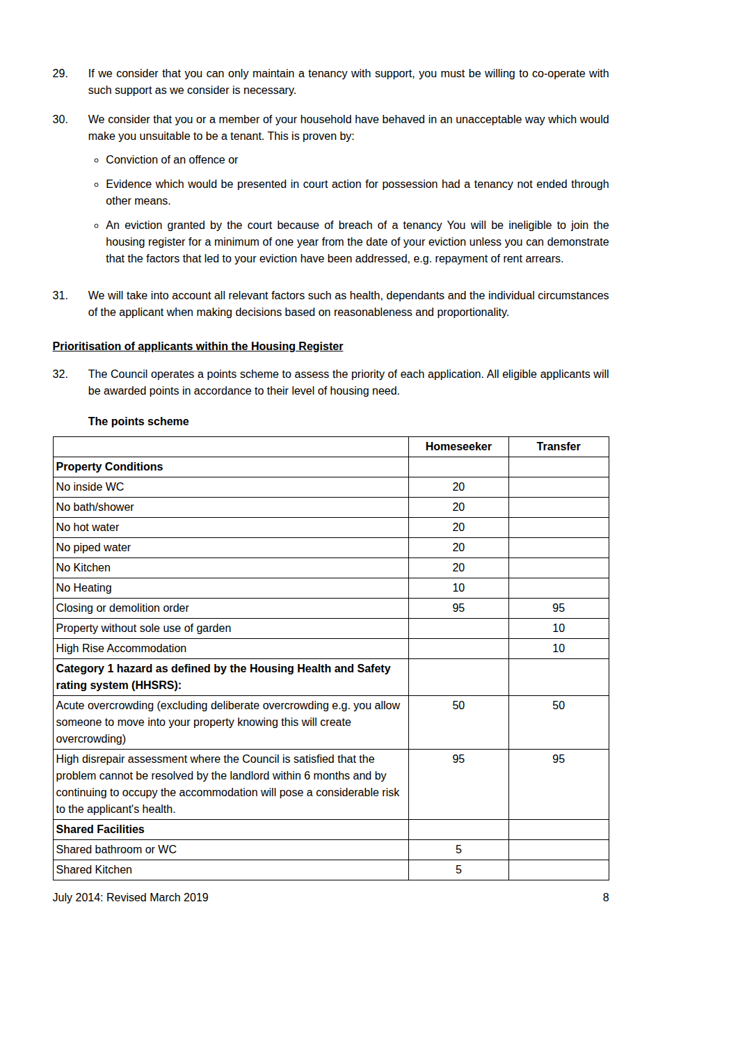29. If we consider that you can only maintain a tenancy with support, you must be willing to co-operate with such support as we consider is necessary.
30. We consider that you or a member of your household have behaved in an unacceptable way which would make you unsuitable to be a tenant. This is proven by:
Conviction of an offence or
Evidence which would be presented in court action for possession had a tenancy not ended through other means.
An eviction granted by the court because of breach of a tenancy You will be ineligible to join the housing register for a minimum of one year from the date of your eviction unless you can demonstrate that the factors that led to your eviction have been addressed, e.g. repayment of rent arrears.
31. We will take into account all relevant factors such as health, dependants and the individual circumstances of the applicant when making decisions based on reasonableness and proportionality.
Prioritisation of applicants within the Housing Register
32. The Council operates a points scheme to assess the priority of each application. All eligible applicants will be awarded points in accordance to their level of housing need.
The points scheme
| | Homeseeker | Transfer |
| --- | --- | --- |
| Property Conditions | | |
| No inside WC | 20 | |
| No bath/shower | 20 | |
| No hot water | 20 | |
| No piped water | 20 | |
| No Kitchen | 20 | |
| No Heating | 10 | |
| Closing or demolition order | 95 | 95 |
| Property without sole use of garden | | 10 |
| High Rise Accommodation | | 10 |
| Category 1 hazard as defined by the Housing Health and Safety rating system (HHSRS): | | |
| Acute overcrowding (excluding deliberate overcrowding e.g. you allow someone to move into your property knowing this will create overcrowding) | 50 | 50 |
| High disrepair assessment where the Council is satisfied that the problem cannot be resolved by the landlord within 6 months and by continuing to occupy the accommodation will pose a considerable risk to the applicant's health. | 95 | 95 |
| Shared Facilities | | |
| Shared bathroom or WC | 5 | |
| Shared Kitchen | 5 | |
July 2014: Revised March 2019 8